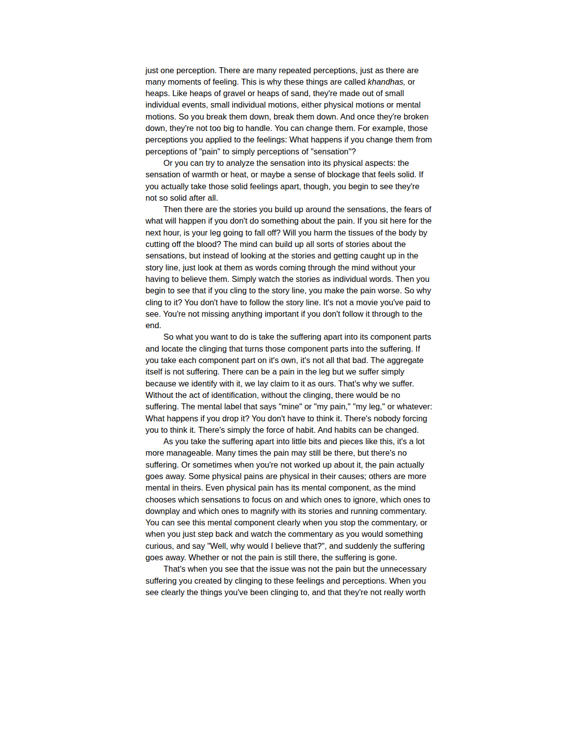just one perception. There are many repeated perceptions, just as there are many moments of feeling. This is why these things are called khandhas, or heaps. Like heaps of gravel or heaps of sand, they're made out of small individual events, small individual motions, either physical motions or mental motions. So you break them down, break them down. And once they're broken down, they're not too big to handle. You can change them. For example, those perceptions you applied to the feelings: What happens if you change them from perceptions of "pain" to simply perceptions of "sensation"?
Or you can try to analyze the sensation into its physical aspects: the sensation of warmth or heat, or maybe a sense of blockage that feels solid. If you actually take those solid feelings apart, though, you begin to see they're not so solid after all.
Then there are the stories you build up around the sensations, the fears of what will happen if you don't do something about the pain. If you sit here for the next hour, is your leg going to fall off? Will you harm the tissues of the body by cutting off the blood? The mind can build up all sorts of stories about the sensations, but instead of looking at the stories and getting caught up in the story line, just look at them as words coming through the mind without your having to believe them. Simply watch the stories as individual words. Then you begin to see that if you cling to the story line, you make the pain worse. So why cling to it? You don't have to follow the story line. It's not a movie you've paid to see. You're not missing anything important if you don't follow it through to the end.
So what you want to do is take the suffering apart into its component parts and locate the clinging that turns those component parts into the suffering. If you take each component part on it's own, it's not all that bad. The aggregate itself is not suffering. There can be a pain in the leg but we suffer simply because we identify with it, we lay claim to it as ours. That's why we suffer. Without the act of identification, without the clinging, there would be no suffering. The mental label that says "mine" or "my pain," "my leg," or whatever: What happens if you drop it? You don't have to think it. There's nobody forcing you to think it. There's simply the force of habit. And habits can be changed.
As you take the suffering apart into little bits and pieces like this, it's a lot more manageable. Many times the pain may still be there, but there's no suffering. Or sometimes when you're not worked up about it, the pain actually goes away. Some physical pains are physical in their causes; others are more mental in theirs. Even physical pain has its mental component, as the mind chooses which sensations to focus on and which ones to ignore, which ones to downplay and which ones to magnify with its stories and running commentary. You can see this mental component clearly when you stop the commentary, or when you just step back and watch the commentary as you would something curious, and say "Well, why would I believe that?", and suddenly the suffering goes away. Whether or not the pain is still there, the suffering is gone.
That's when you see that the issue was not the pain but the unnecessary suffering you created by clinging to these feelings and perceptions. When you see clearly the things you've been clinging to, and that they're not really worth